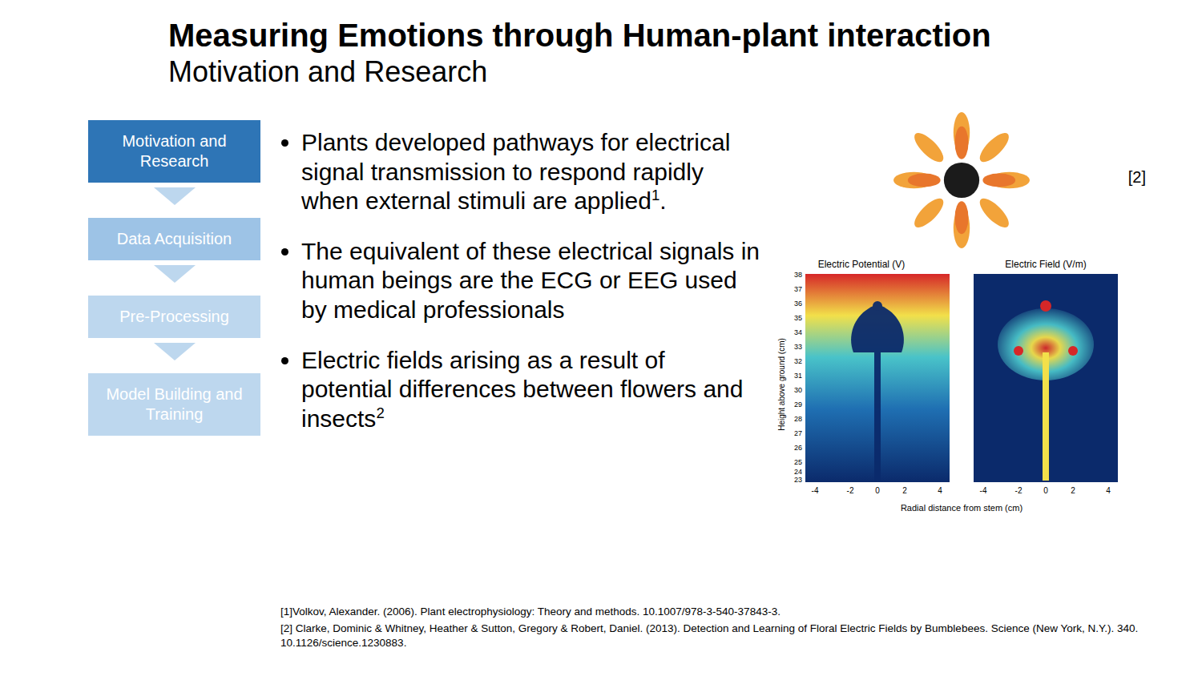Measuring Emotions through Human-plant interaction
Motivation and Research
Motivation and Research
Data Acquisition
Pre-Processing
Model Building and Training
Plants developed pathways for electrical signal transmission to respond rapidly when external stimuli are applied1.
The equivalent of these electrical signals in human beings are the ECG or EEG used by medical professionals
Electric fields arising as a result of potential differences between flowers and insects2
[2]
Electric Potential (V) Electric Field (V/m) 38 37 36 35 34 33 32 31 30 29 28 27 26 25 24 23 Height above ground (cm) -4 -2 0 2 4 -4 -2 0 2 4 Radial distance from stem (cm)
[1]Volkov, Alexander. (2006). Plant electrophysiology: Theory and methods. 10.1007/978-3-540-37843-3.
[2] Clarke, Dominic & Whitney, Heather & Sutton, Gregory & Robert, Daniel. (2013). Detection and Learning of Floral Electric Fields by Bumblebees. Science (New York, N.Y.). 340. 10.1126/science.1230883.